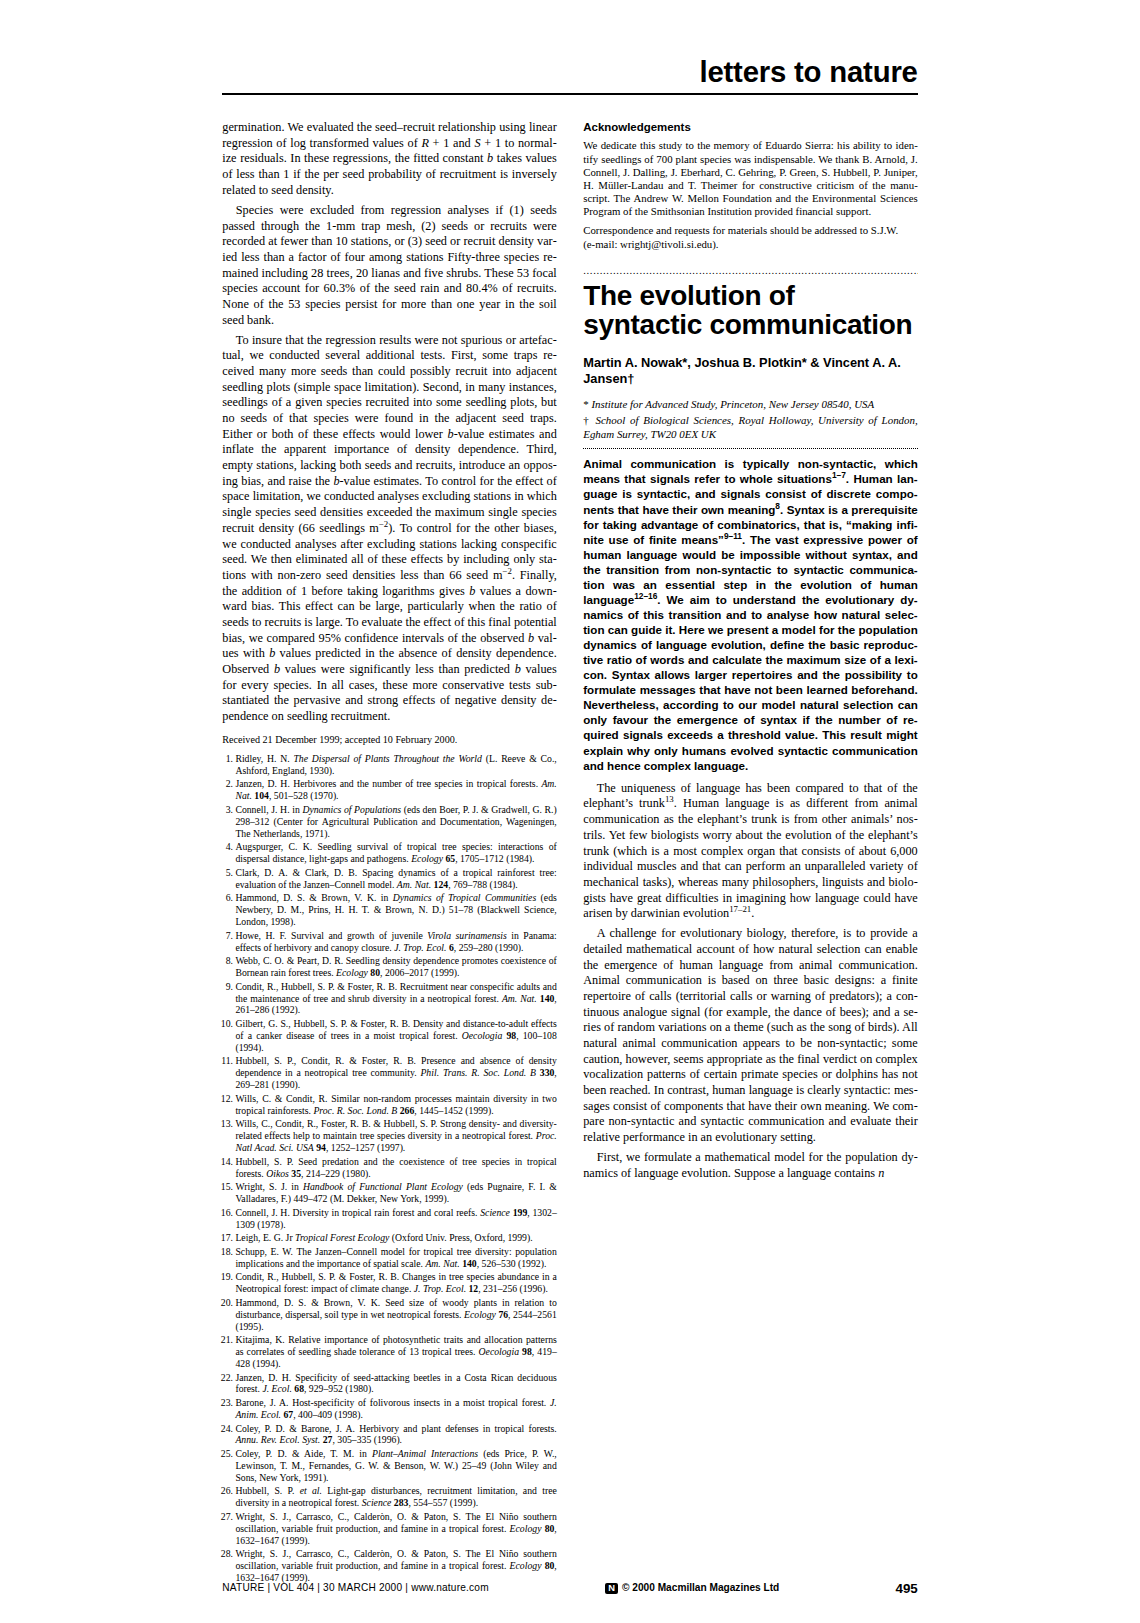letters to nature
germination. We evaluated the seed–recruit relationship using linear regression of log transformed values of R + 1 and S + 1 to normalize residuals. In these regressions, the fitted constant b takes values of less than 1 if the per seed probability of recruitment is inversely related to seed density.
Species were excluded from regression analyses if (1) seeds passed through the 1-mm trap mesh, (2) seeds or recruits were recorded at fewer than 10 stations, or (3) seed or recruit density varied less than a factor of four among stations Fifty-three species remained including 28 trees, 20 lianas and five shrubs. These 53 focal species account for 60.3% of the seed rain and 80.4% of recruits. None of the 53 species persist for more than one year in the soil seed bank.
To insure that the regression results were not spurious or artefactual, we conducted several additional tests. First, some traps received many more seeds than could possibly recruit into adjacent seedling plots (simple space limitation). Second, in many instances, seedlings of a given species recruited into some seedling plots, but no seeds of that species were found in the adjacent seed traps. Either or both of these effects would lower b-value estimates and inflate the apparent importance of density dependence. Third, empty stations, lacking both seeds and recruits, introduce an opposing bias, and raise the b-value estimates. To control for the effect of space limitation, we conducted analyses excluding stations in which single species seed densities exceeded the maximum single species recruit density (66 seedlings m−2). To control for the other biases, we conducted analyses after excluding stations lacking conspecific seed. We then eliminated all of these effects by including only stations with non-zero seed densities less than 66 seed m−2. Finally, the addition of 1 before taking logarithms gives b values a downward bias. This effect can be large, particularly when the ratio of seeds to recruits is large. To evaluate the effect of this final potential bias, we compared 95% confidence intervals of the observed b values with b values predicted in the absence of density dependence. Observed b values were significantly less than predicted b values for every species. In all cases, these more conservative tests substantiated the pervasive and strong effects of negative density dependence on seedling recruitment.
Received 21 December 1999; accepted 10 February 2000.
Ridley, H. N. The Dispersal of Plants Throughout the World (L. Reeve & Co., Ashford, England, 1930).
Janzen, D. H. Herbivores and the number of tree species in tropical forests. Am. Nat. 104, 501–528 (1970).
Connell, J. H. in Dynamics of Populations (eds den Boer, P. J. & Gradwell, G. R.) 298–312 (Center for Agricultural Publication and Documentation, Wageningen, The Netherlands, 1971).
Augspurger, C. K. Seedling survival of tropical tree species: interactions of dispersal distance, light-gaps and pathogens. Ecology 65, 1705–1712 (1984).
Clark, D. A. & Clark, D. B. Spacing dynamics of a tropical rainforest tree: evaluation of the Janzen–Connell model. Am. Nat. 124, 769–788 (1984).
Hammond, D. S. & Brown, V. K. in Dynamics of Tropical Communities (eds Newbery, D. M., Prins, H. H. T. & Brown, N. D.) 51–78 (Blackwell Science, London, 1998).
Howe, H. F. Survival and growth of juvenile Virola surinamensis in Panama: effects of herbivory and canopy closure. J. Trop. Ecol. 6, 259–280 (1990).
Webb, C. O. & Peart, D. R. Seedling density dependence promotes coexistence of Bornean rain forest trees. Ecology 80, 2006–2017 (1999).
Condit, R., Hubbell, S. P. & Foster, R. B. Recruitment near conspecific adults and the maintenance of tree and shrub diversity in a neotropical forest. Am. Nat. 140, 261–286 (1992).
Gilbert, G. S., Hubbell, S. P. & Foster, R. B. Density and distance-to-adult effects of a canker disease of trees in a moist tropical forest. Oecologia 98, 100–108 (1994).
Hubbell, S. P., Condit, R. & Foster, R. B. Presence and absence of density dependence in a neotropical tree community. Phil. Trans. R. Soc. Lond. B 330, 269–281 (1990).
Wills, C. & Condit, R. Similar non-random processes maintain diversity in two tropical rainforests. Proc. R. Soc. Lond. B 266, 1445–1452 (1999).
Wills, C., Condit, R., Foster, R. B. & Hubbell, S. P. Strong density- and diversity-related effects help to maintain tree species diversity in a neotropical forest. Proc. Natl Acad. Sci. USA 94, 1252–1257 (1997).
Hubbell, S. P. Seed predation and the coexistence of tree species in tropical forests. Oikos 35, 214–229 (1980).
Wright, S. J. in Handbook of Functional Plant Ecology (eds Pugnaire, F. I. & Valladares, F.) 449–472 (M. Dekker, New York, 1999).
Connell, J. H. Diversity in tropical rain forest and coral reefs. Science 199, 1302–1309 (1978).
Leigh, E. G. Jr Tropical Forest Ecology (Oxford Univ. Press, Oxford, 1999).
Schupp, E. W. The Janzen–Connell model for tropical tree diversity: population implications and the importance of spatial scale. Am. Nat. 140, 526–530 (1992).
Condit, R., Hubbell, S. P. & Foster, R. B. Changes in tree species abundance in a Neotropical forest: impact of climate change. J. Trop. Ecol. 12, 231–256 (1996).
Hammond, D. S. & Brown, V. K. Seed size of woody plants in relation to disturbance, dispersal, soil type in wet neotropical forests. Ecology 76, 2544–2561 (1995).
Kitajima, K. Relative importance of photosynthetic traits and allocation patterns as correlates of seedling shade tolerance of 13 tropical trees. Oecologia 98, 419–428 (1994).
Janzen, D. H. Specificity of seed-attacking beetles in a Costa Rican deciduous forest. J. Ecol. 68, 929–952 (1980).
Barone, J. A. Host-specificity of folivorous insects in a moist tropical forest. J. Anim. Ecol. 67, 400–409 (1998).
Coley, P. D. & Barone, J. A. Herbivory and plant defenses in tropical forests. Annu. Rev. Ecol. Syst. 27, 305–335 (1996).
Coley, P. D. & Aide, T. M. in Plant–Animal Interactions (eds Price, P. W., Lewinson, T. M., Fernandes, G. W. & Benson, W. W.) 25–49 (John Wiley and Sons, New York, 1991).
Hubbell, S. P. et al. Light-gap disturbances, recruitment limitation, and tree diversity in a neotropical forest. Science 283, 554–557 (1999).
Wright, S. J., Carrasco, C., Calderòn, O. & Paton, S. The El Niño southern oscillation, variable fruit production, and famine in a tropical forest. Ecology 80, 1632–1647 (1999).
Wright, S. J., Carrasco, C., Calderòn, O. & Paton, S. The El Niño southern oscillation, variable fruit production, and famine in a tropical forest. Ecology 80, 1632–1647 (1999).
Acknowledgements
We dedicate this study to the memory of Eduardo Sierra: his ability to identify seedlings of 700 plant species was indispensable. We thank B. Arnold, J. Connell, J. Dalling, J. Eberhard, C. Gehring, P. Green, S. Hubbell, P. Juniper, H. Müller-Landau and T. Theimer for constructive criticism of the manuscript. The Andrew W. Mellon Foundation and the Environmental Sciences Program of the Smithsonian Institution provided financial support.
Correspondence and requests for materials should be addressed to S.J.W.
(e-mail: wrightj@tivoli.si.edu).
..................................................................................................................
The evolution of
syntactic communication
Martin A. Nowak*, Joshua B. Plotkin* & Vincent A. A. Jansen†
* Institute for Advanced Study, Princeton, New Jersey 08540, USA
† School of Biological Sciences, Royal Holloway, University of London, Egham Surrey, TW20 0EX UK
Animal communication is typically non-syntactic, which means that signals refer to whole situations1–7. Human language is syntactic, and signals consist of discrete components that have their own meaning8. Syntax is a prerequisite for taking advantage of combinatorics, that is, “making infinite use of finite means”9–11. The vast expressive power of human language would be impossible without syntax, and the transition from non-syntactic to syntactic communication was an essential step in the evolution of human language12–16. We aim to understand the evolutionary dynamics of this transition and to analyse how natural selection can guide it. Here we present a model for the population dynamics of language evolution, define the basic reproductive ratio of words and calculate the maximum size of a lexicon. Syntax allows larger repertoires and the possibility to formulate messages that have not been learned beforehand. Nevertheless, according to our model natural selection can only favour the emergence of syntax if the number of required signals exceeds a threshold value. This result might explain why only humans evolved syntactic communication and hence complex language.
The uniqueness of language has been compared to that of the elephant’s trunk13. Human language is as different from animal communication as the elephant’s trunk is from other animals’ nostrils. Yet few biologists worry about the evolution of the elephant’s trunk (which is a most complex organ that consists of about 6,000 individual muscles and that can perform an unparalleled variety of mechanical tasks), whereas many philosophers, linguists and biologists have great difficulties in imagining how language could have arisen by darwinian evolution17–21.
A challenge for evolutionary biology, therefore, is to provide a detailed mathematical account of how natural selection can enable the emergence of human language from animal communication. Animal communication is based on three basic designs: a finite repertoire of calls (territorial calls or warning of predators); a continuous analogue signal (for example, the dance of bees); and a series of random variations on a theme (such as the song of birds). All natural animal communication appears to be non-syntactic; some caution, however, seems appropriate as the final verdict on complex vocalization patterns of certain primate species or dolphins has not been reached. In contrast, human language is clearly syntactic: messages consist of components that have their own meaning. We compare non-syntactic and syntactic communication and evaluate their relative performance in an evolutionary setting.
First, we formulate a mathematical model for the population dynamics of language evolution. Suppose a language contains n
NATURE | VOL 404 | 30 MARCH 2000 | www.nature.com
N © 2000 Macmillan Magazines Ltd
495